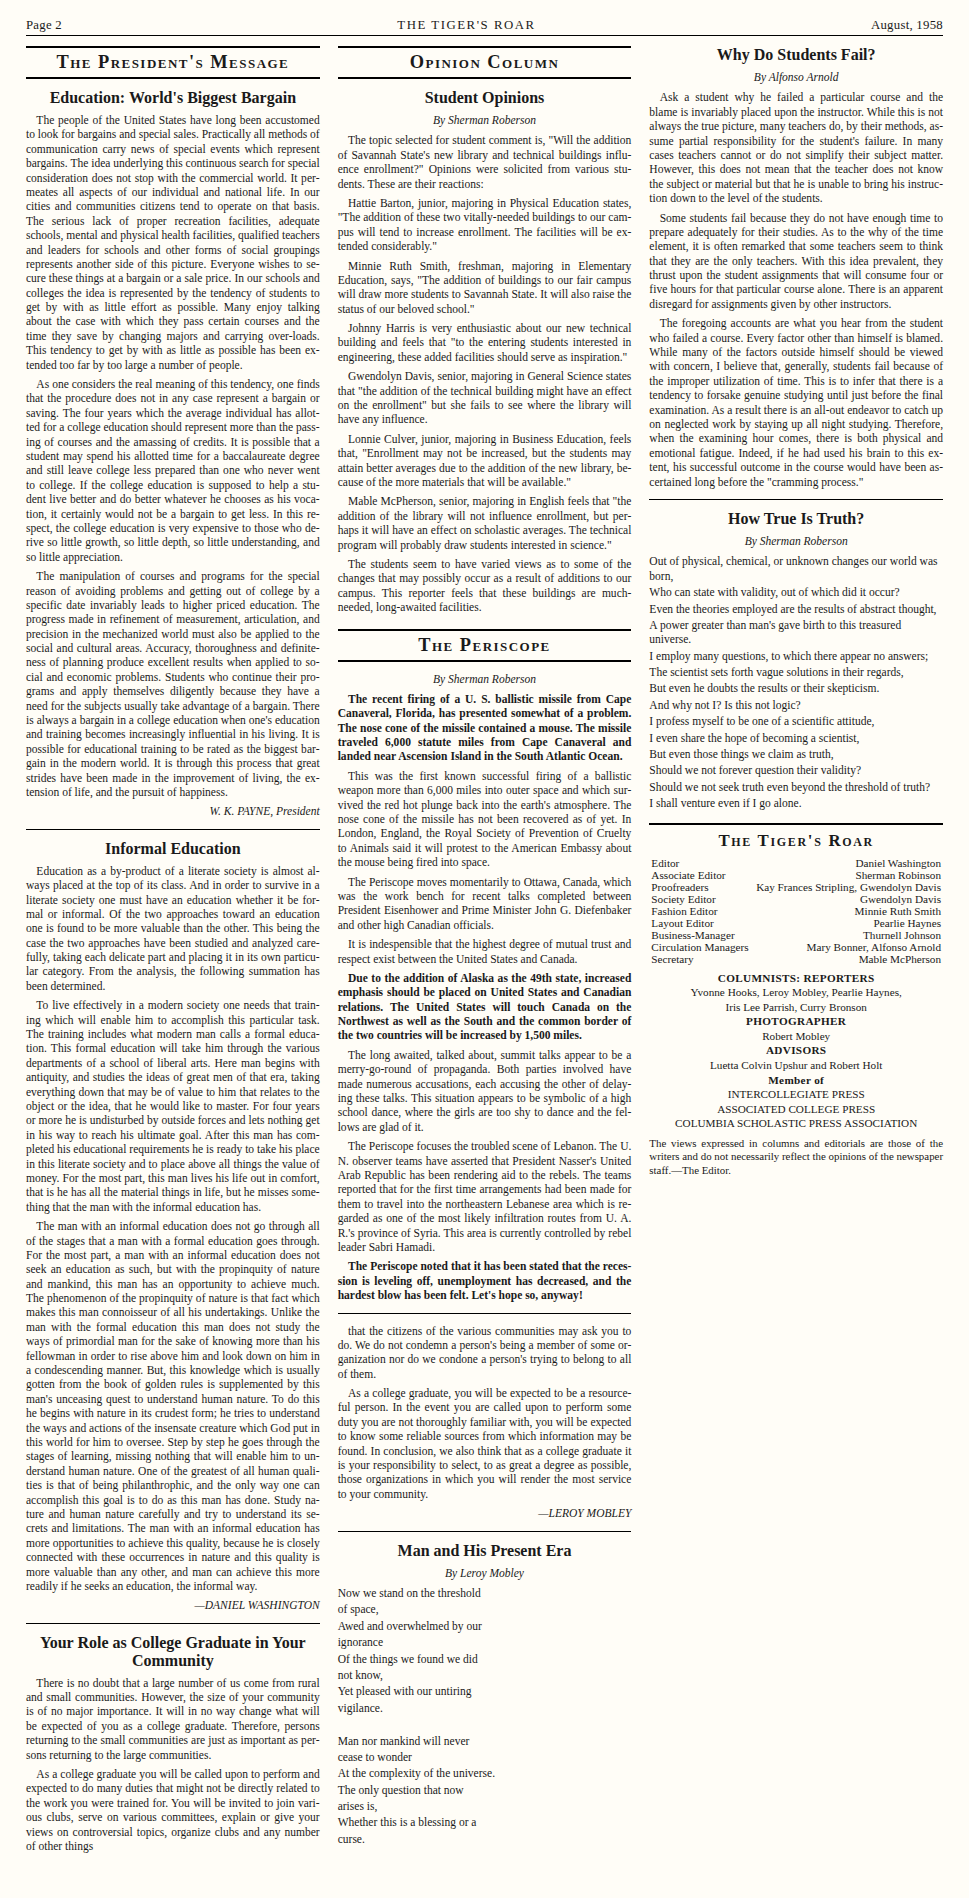Page 2 THE TIGER'S ROAR August, 1958
The President's Message
Education: World's Biggest Bargain
The people of the United States have long been accustomed to look for bargains and special sales. Practically all methods of communication carry news of special events which represent bargains. The idea underlying this continuous search for special consideration does not stop with the commercial world. It permeates all aspects of our individual and national life. In our cities and communities citizens tend to operate on that basis. The serious lack of proper recreation facilities, adequate schools, mental and physical health facilities, qualified teachers and leaders for schools and other forms of social groupings represents another side of this picture. Everyone wishes to secure these things at a bargain or a sale price. In our schools and colleges the idea is represented by the tendency of students to get by with as little effort as possible. Many enjoy talking about the case with which they pass certain courses and the time they save by changing majors and carrying over-loads. This tendency to get by with as little as possible has been extended too far by too large a number of people.
As one considers the real meaning of this tendency, one finds that the procedure does not in any case represent a bargain or saving. The four years which the average individual has allotted for a college education should represent more than the passing of courses and the amassing of credits. It is possible that a student may spend his allotted time for a baccalaureate degree and still leave college less prepared than one who never went to college. If the college education is supposed to help a student live better and do better whatever he chooses as his vocation, it certainly would not be a bargain to get less. In this respect, the college education is very expensive to those who derive so little growth, so little depth, so little understanding, and so little appreciation.
The manipulation of courses and programs for the special reason of avoiding problems and getting out of college by a specific date invariably leads to higher priced education. The progress made in refinement of measurement, articulation, and precision in the mechanized world must also be applied to the social and cultural areas. Accuracy, thoroughness and definiteness of planning produce excellent results when applied to social and economic problems. Students who continue their programs and apply themselves diligently because they have a need for the subjects usually take advantage of a bargain. There is always a bargain in a college education when one's education and training becomes increasingly influential in his living. It is possible for educational training to be rated as the biggest bargain in the modern world. It is through this process that great strides have been made in the improvement of living, the extension of life, and the pursuit of happiness.
W. K. PAYNE, President
Informal Education
Education as a by-product of a literate society is almost always placed at the top of its class. And in order to survive in a literate society one must have an education whether it be formal or informal. Of the two approaches toward an education one is found to be more valuable than the other. This being the case the two approaches have been studied and analyzed carefully, taking each delicate part and placing it in its own particular category. From the analysis, the following summation has been determined.
To live effectively in a modern society one needs that training which will enable him to accomplish this particular task. The training includes what modern man calls a formal education. This formal education will take him through the various departments of a school of liberal arts. Here man begins with antiquity, and studies the ideas of great men of that era, taking everything down that may be of value to him that relates to the object or the idea, that he would like to master. For four years or more he is undisturbed by outside forces and lets nothing get in his way to reach his ultimate goal. After this man has completed his educational requirements he is ready to take his place in this literate society and to place above all things the value of money. For the most part, this man lives his life out in comfort, that is he has all the material things in life, but he misses something that the man with the informal education has.
The man with an informal education does not go through all of the stages that a man with a formal education goes through. For the most part, a man with an informal education does not seek an education as such, but with the propinquity of nature and mankind, this man has an opportunity to achieve much. The phenomenon of the propinquity of nature is that fact which makes this man connoisseur of all his undertakings. Unlike the man with the formal education this man does not study the ways of primordial man for the sake of knowing more than his fellowman in order to rise above him and look down on him in a condescending manner. But, this knowledge which is usually gotten from the book of golden rules is supplemented by this man's unceasing quest to understand human nature. To do this he begins with nature in its crudest form; he tries to understand the ways and actions of the insensate creature which God put in this world for him to oversee. Step by step he goes through the stages of learning, missing nothing that will enable him to understand human nature. One of the greatest of all human qualities is that of being philanthrophic, and the only way one can accomplish this goal is to do as this man has done. Study nature and human nature carefully and try to understand its secrets and limitations. The man with an informal education has more opportunities to achieve this quality, because he is closely connected with these occurrences in nature and this quality is more valuable than any other, and man can achieve this more readily if he seeks an education, the informal way.
—DANIEL WASHINGTON
Your Role as College Graduate in Your Community
There is no doubt that a large number of us come from rural and small communities. However, the size of your community is of no major importance. It will in no way change what will be expected of you as a college graduate. Therefore, persons returning to the small communities are just as important as persons returning to the large communities.
As a college graduate you will be called upon to perform and expected to do many duties that might not be directly related to the work you were trained for. You will be invited to join various clubs, serve on various committees, explain or give your views on controversial topics, organize clubs and any number of other things
Opinion Column
Student Opinions
By Sherman Roberson
The topic selected for student comment is, "Will the addition of Savannah State's new library and technical buildings influence enrollment?" Opinions were solicited from various students. These are their reactions:
Hattie Barton, junior, majoring in Physical Education states, "The addition of these two vitally-needed buildings to our campus will tend to increase enrollment. The facilities will be extended considerably."
Minnie Ruth Smith, freshman, majoring in Elementary Education, says, "The addition of buildings to our fair campus will draw more students to Savannah State. It will also raise the status of our beloved school."
Johnny Harris is very enthusiastic about our new technical building and feels that "to the entering students interested in engineering, these added facilities should serve as inspiration."
Gwendolyn Davis, senior, majoring in General Science states that "the addition of the technical building might have an effect on the enrollment" but she fails to see where the library will have any influence.
Lonnie Culver, junior, majoring in Business Education, feels that, "Enrollment may not be increased, but the students may attain better averages due to the addition of the new library, because of the more materials that will be available."
Mable McPherson, senior, majoring in English feels that "the addition of the library will not influence enrollment, but perhaps it will have an effect on scholastic averages. The technical program will probably draw students interested in science."
The students seem to have varied views as to some of the changes that may possibly occur as a result of additions to our campus. This reporter feels that these buildings are much-needed, long-awaited facilities.
The Periscope
By Sherman Roberson
The recent firing of a U. S. ballistic missile from Cape Canaveral, Florida, has presented somewhat of a problem. The nose cone of the missile contained a mouse. The missile traveled 6,000 statute miles from Cape Canaveral and landed near Ascension Island in the South Atlantic Ocean.
This was the first known successful firing of a ballistic weapon more than 6,000 miles into outer space and which survived the red hot plunge back into the earth's atmosphere. The nose cone of the missile has not been recovered as of yet. In London, England, the Royal Society of Prevention of Cruelty to Animals said it will protest to the American Embassy about the mouse being fired into space.
The Periscope moves momentarily to Ottawa, Canada, which was the work bench for recent talks completed between President Eisenhower and Prime Minister John G. Diefenbaker and other high Canadian officials.
It is indespensible that the highest degree of mutual trust and respect exist between the United States and Canada.
Due to the addition of Alaska as the 49th state, increased emphasis should be placed on United States and Canadian relations. The United States will touch Canada on the Northwest as well as the South and the common border of the two countries will be increased by 1,500 miles.
The long awaited, talked about, summit talks appear to be a merry-go-round of propaganda. Both parties involved have made numerous accusations, each accusing the other of delaying these talks. This situation appears to be symbolic of a high school dance, where the girls are too shy to dance and the fellows are glad of it.
The Periscope focuses the troubled scene of Lebanon. The U. N. observer teams have asserted that President Nasser's United Arab Republic has been rendering aid to the rebels. The teams reported that for the first time arrangements had been made for them to travel into the northeastern Lebanese area which is regarded as one of the most likely infiltration routes from U. A. R.'s province of Syria. This area is currently controlled by rebel leader Sabri Hamadi.
The Periscope noted that it has been stated that the recession is leveling off, unemployment has decreased, and the hardest blow has been felt. Let's hope so, anyway!
that the citizens of the various communities may ask you to do. We do not condemn a person's being a member of some organization nor do we condone a person's trying to belong to all of them.
As a college graduate, you will be expected to be a resourceful person. In the event you are called upon to perform some duty you are not thoroughly familiar with, you will be expected to know some reliable sources from which information may be found. In conclusion, we also think that as a college graduate it is your responsibility to select, to as great a degree as possible, those organizations in which you will render the most service to your community.
—LEROY MOBLEY
Man and His Present Era
By Leroy Mobley
Now we stand on the threshold
of space,
Awed and overwhelmed by our
ignorance
Of the things we found we did
not know,
Yet pleased with our untiring
vigilance.
Man nor mankind will never
cease to wonder
At the complexity of the universe.
The only question that now
arises is,
Whether this is a blessing or a
curse.
Why Do Students Fail?
By Alfonso Arnold
Ask a student why he failed a particular course and the blame is invariably placed upon the instructor. While this is not always the true picture, many teachers do, by their methods, assume partial responsibility for the student's failure. In many cases teachers cannot or do not simplify their subject matter. However, this does not mean that the teacher does not know the subject or material but that he is unable to bring his instruction down to the level of the students.
Some students fail because they do not have enough time to prepare adequately for their studies. As to the why of the time element, it is often remarked that some teachers seem to think that they are the only teachers. With this idea prevalent, they thrust upon the student assignments that will consume four or five hours for that particular course alone. There is an apparent disregard for assignments given by other instructors.
The foregoing accounts are what you hear from the student who failed a course. Every factor other than himself is blamed. While many of the factors outside himself should be viewed with concern, I believe that, generally, students fail because of the improper utilization of time. This is to infer that there is a tendency to forsake genuine studying until just before the final examination. As a result there is an all-out endeavor to catch up on neglected work by staying up all night studying. Therefore, when the examining hour comes, there is both physical and emotional fatigue. Indeed, if he had used his brain to this extent, his successful outcome in the course would have been ascertained long before the "cramming process."
How True Is Truth?
By Sherman Roberson
Out of physical, chemical, or unknown changes our world was born,
Who can state with validity, out of which did it occur?
Even the theories employed are the results of abstract thought,
A power greater than man's gave birth to this treasured universe.
I employ many questions, to which there appear no answers;
The scientist sets forth vague solutions in their regards,
But even he doubts the results or their skepticism.
And why not I? Is this not logic?
I profess myself to be one of a scientific attitude,
I even share the hope of becoming a scientist,
But even those things we claim as truth,
Should we not forever question their validity?
Should we not seek truth even beyond the threshold of truth?
I shall venture even if I go alone.
The Tiger's Roar
| Editor | Daniel Washington |
| Associate Editor | Sherman Robinson |
| Proofreaders | Kay Frances Stripling, Gwendolyn Davis |
| Society Editor | Gwendolyn Davis |
| Fashion Editor | Minnie Ruth Smith |
| Layout Editor | Pearlie Haynes |
| Business-Manager | Thurnell Johnson |
| Circulation Managers | Mary Bonner, Alfonso Arnold |
| Secretary | Mable McPherson |
COLUMNISTS: REPORTERS
Yvonne Hooks, Leroy Mobley, Pearlie Haynes,
Iris Lee Parrish, Curry Bronson
PHOTOGRAPHER
Robert Mobley
ADVISORS
Luetta Colvin Upshur and Robert Holt
Member of
INTERCOLLEGIATE PRESS
ASSOCIATED COLLEGE PRESS
COLUMBIA SCHOLASTIC PRESS ASSOCIATION
The views expressed in columns and editorials are those of the writers and do not necessarily reflect the opinions of the newspaper staff.—The Editor.